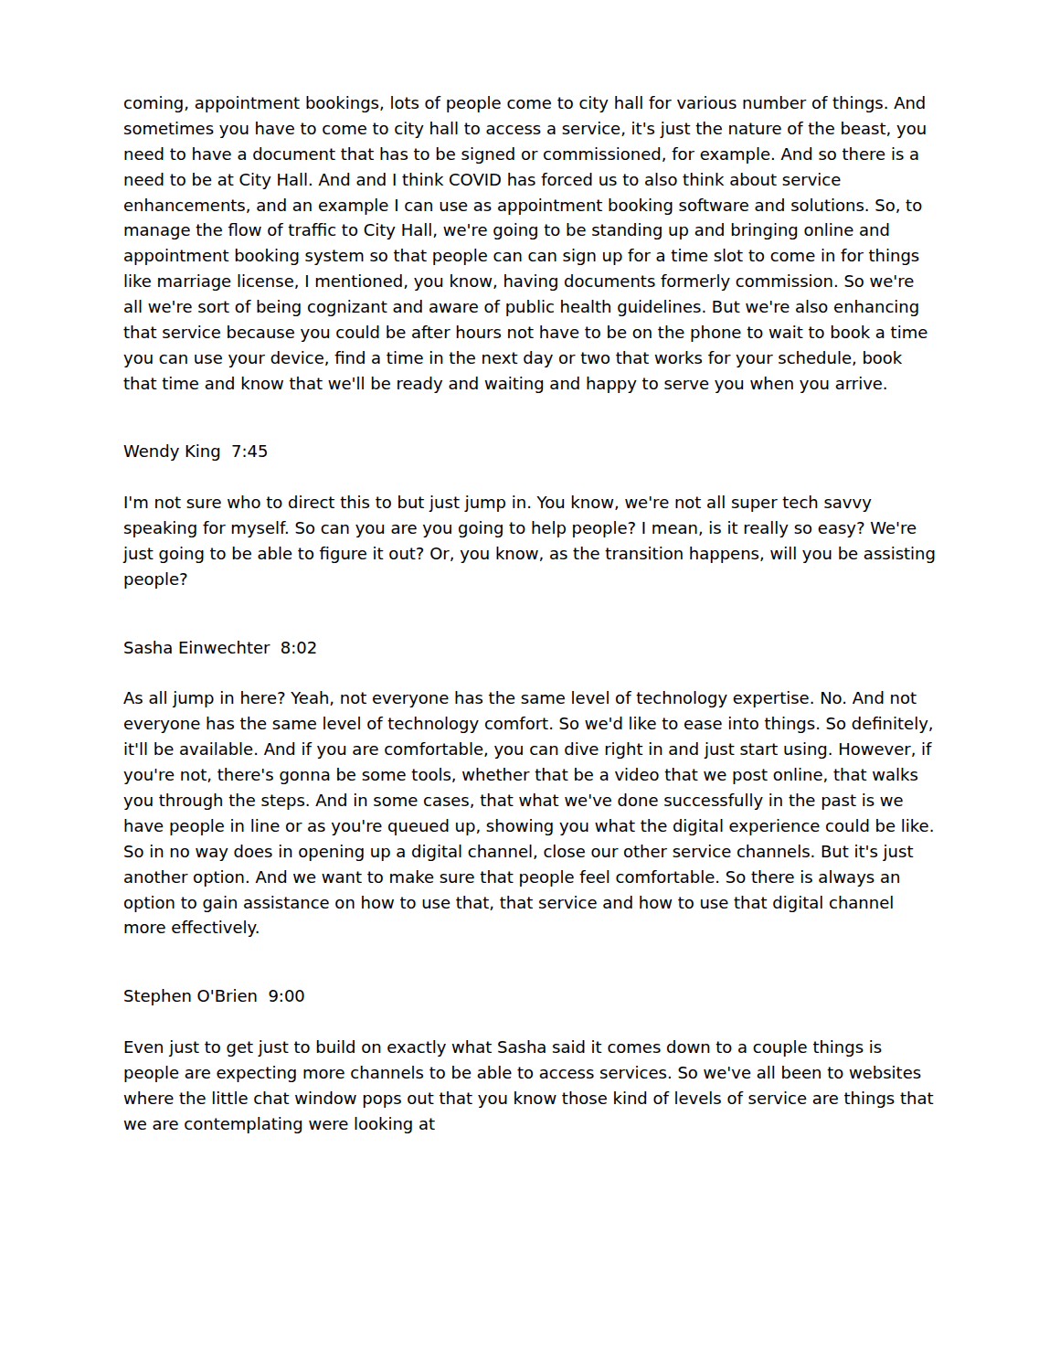coming, appointment bookings, lots of people come to city hall for various number of things. And sometimes you have to come to city hall to access a service, it's just the nature of the beast, you need to have a document that has to be signed or commissioned, for example. And so there is a need to be at City Hall. And and I think COVID has forced us to also think about service enhancements, and an example I can use as appointment booking software and solutions. So, to manage the flow of traffic to City Hall, we're going to be standing up and bringing online and appointment booking system so that people can can sign up for a time slot to come in for things like marriage license, I mentioned, you know, having documents formerly commission. So we're all we're sort of being cognizant and aware of public health guidelines. But we're also enhancing that service because you could be after hours not have to be on the phone to wait to book a time you can use your device, find a time in the next day or two that works for your schedule, book that time and know that we'll be ready and waiting and happy to serve you when you arrive.
Wendy King 7:45
I'm not sure who to direct this to but just jump in. You know, we're not all super tech savvy speaking for myself. So can you are you going to help people? I mean, is it really so easy? We're just going to be able to figure it out? Or, you know, as the transition happens, will you be assisting people?
Sasha Einwechter 8:02
As all jump in here? Yeah, not everyone has the same level of technology expertise. No. And not everyone has the same level of technology comfort. So we'd like to ease into things. So definitely, it'll be available. And if you are comfortable, you can dive right in and just start using. However, if you're not, there's gonna be some tools, whether that be a video that we post online, that walks you through the steps. And in some cases, that what we've done successfully in the past is we have people in line or as you're queued up, showing you what the digital experience could be like. So in no way does in opening up a digital channel, close our other service channels. But it's just another option. And we want to make sure that people feel comfortable. So there is always an option to gain assistance on how to use that, that service and how to use that digital channel more effectively.
Stephen O'Brien 9:00
Even just to get just to build on exactly what Sasha said it comes down to a couple things is people are expecting more channels to be able to access services. So we've all been to websites where the little chat window pops out that you know those kind of levels of service are things that we are contemplating were looking at